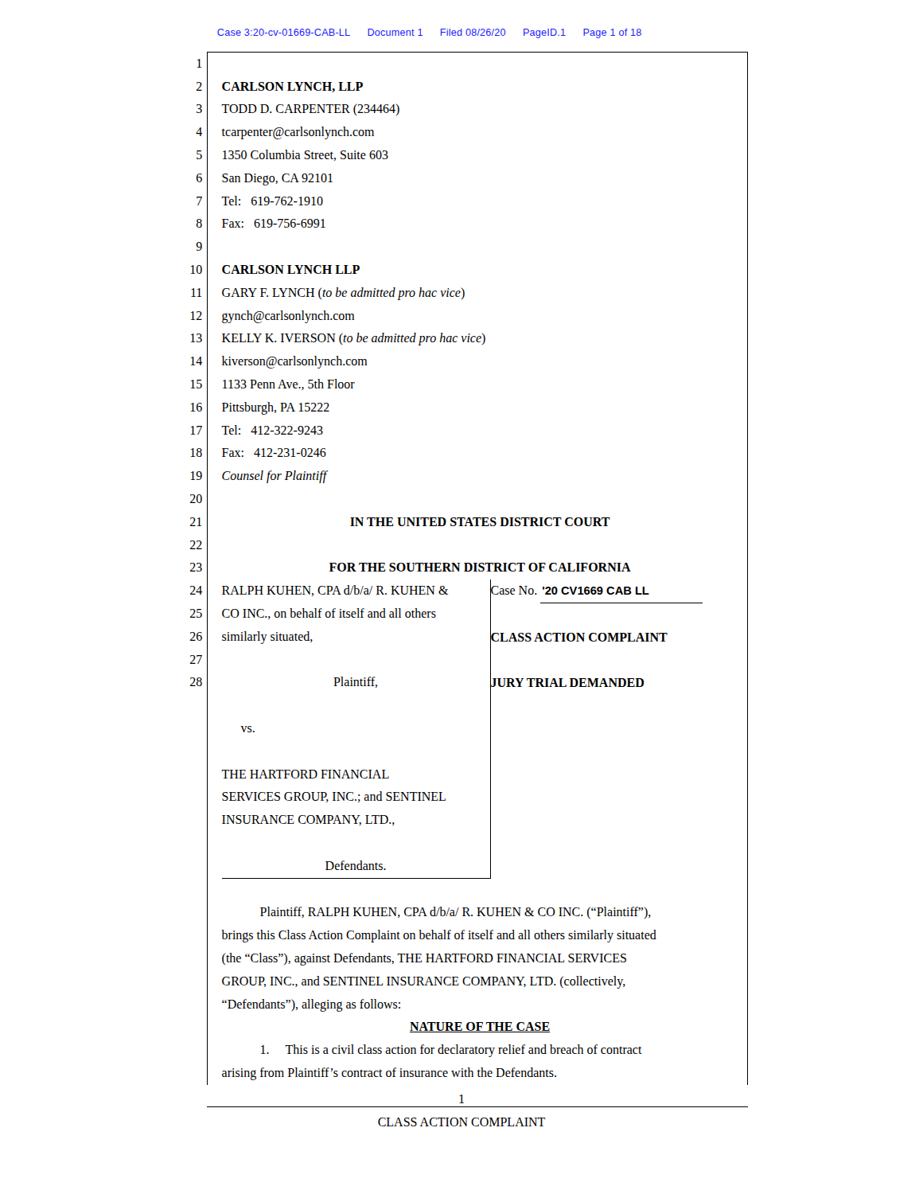Case 3:20-cv-01669-CAB-LL Document 1 Filed 08/26/20 PageID.1 Page 1 of 18
1
2
3
4
5
6
7
8
9
10
11
12
13
14
15
16
17
18
19
20
21
22
23
24
25
26
27
28
CARLSON LYNCH, LLP
TODD D. CARPENTER (234464)
tcarpenter@carlsonlynch.com
1350 Columbia Street, Suite 603
San Diego, CA 92101
Tel: 619-762-1910
Fax: 619-756-6991
CARLSON LYNCH LLP
GARY F. LYNCH (to be admitted pro hac vice)
gynch@carlsonlynch.com
KELLY K. IVERSON (to be admitted pro hac vice)
kiverson@carlsonlynch.com
1133 Penn Ave., 5th Floor
Pittsburgh, PA 15222
Tel: 412-322-9243
Fax: 412-231-0246
Counsel for Plaintiff
IN THE UNITED STATES DISTRICT COURT
FOR THE SOUTHERN DISTRICT OF CALIFORNIA
| RALPH KUHEN, CPA d/b/a/ R. KUHEN & CO INC., on behalf of itself and all others similarly situated, Plaintiff, vs. THE HARTFORD FINANCIAL SERVICES GROUP, INC.; and SENTINEL INSURANCE COMPANY, LTD., Defendants. | Case No. '20 CV1669 CAB LL CLASS ACTION COMPLAINT JURY TRIAL DEMANDED |
Plaintiff, RALPH KUHEN, CPA d/b/a/ R. KUHEN & CO INC. (“Plaintiff”),
brings this Class Action Complaint on behalf of itself and all others similarly situated
(the “Class”), against Defendants, THE HARTFORD FINANCIAL SERVICES
GROUP, INC., and SENTINEL INSURANCE COMPANY, LTD. (collectively,
“Defendants”), alleging as follows:
NATURE OF THE CASE
1. This is a civil class action for declaratory relief and breach of contract
arising from Plaintiff’s contract of insurance with the Defendants.
1
CLASS ACTION COMPLAINT